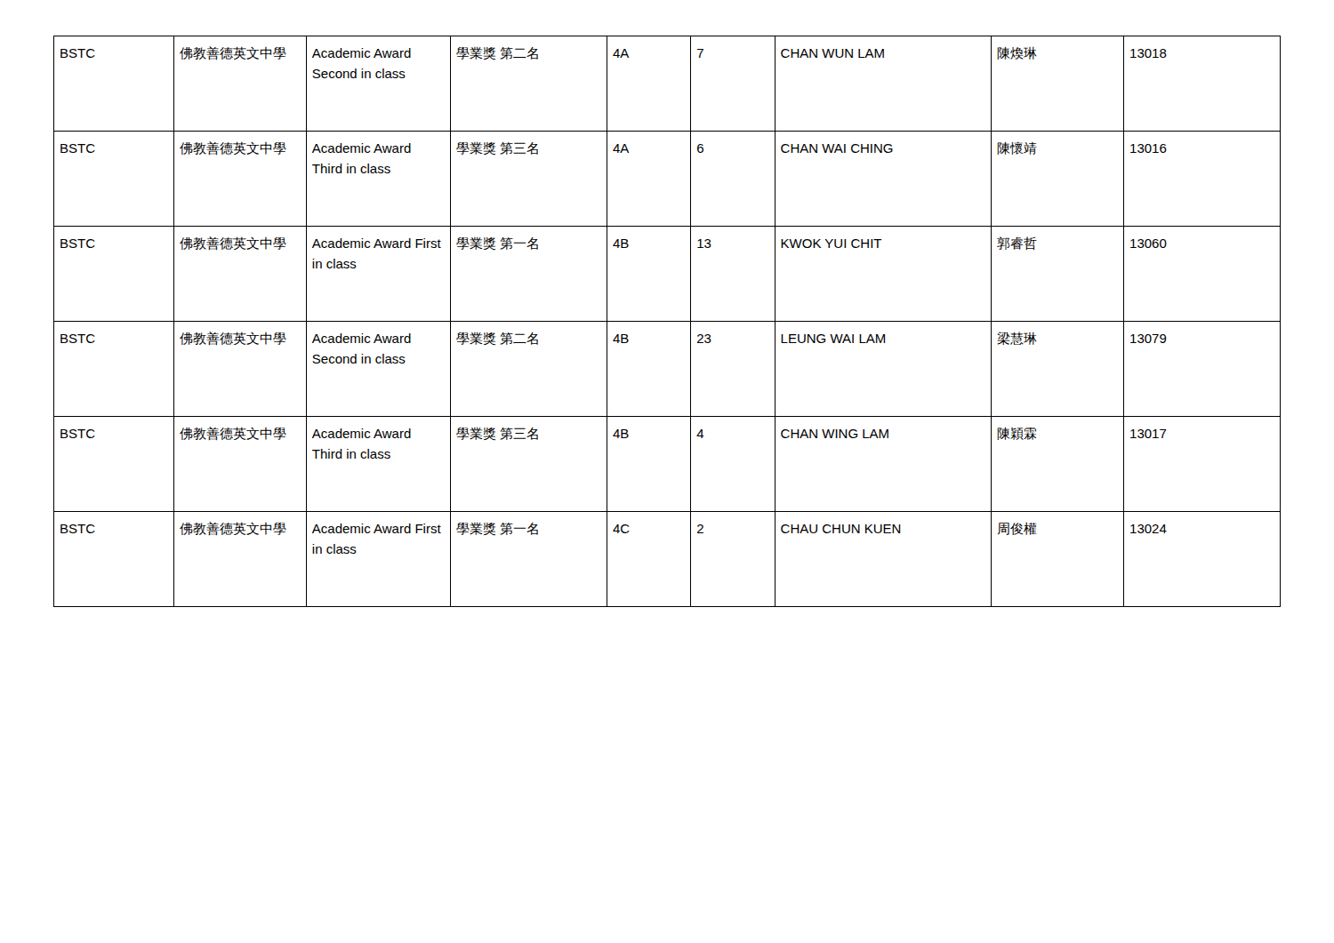| BSTC | 佛教善德英文中學 | Academic Award Second in class | 學業獎 第二名 | 4A | 7 | CHAN WUN LAM | 陳煥琳 | 13018 |
| BSTC | 佛教善德英文中學 | Academic Award Third in class | 學業獎 第三名 | 4A | 6 | CHAN WAI CHING | 陳懷靖 | 13016 |
| BSTC | 佛教善德英文中學 | Academic Award First in class | 學業獎 第一名 | 4B | 13 | KWOK YUI CHIT | 郭睿哲 | 13060 |
| BSTC | 佛教善德英文中學 | Academic Award Second in class | 學業獎 第二名 | 4B | 23 | LEUNG WAI LAM | 梁慧琳 | 13079 |
| BSTC | 佛教善德英文中學 | Academic Award Third in class | 學業獎 第三名 | 4B | 4 | CHAN WING LAM | 陳穎霖 | 13017 |
| BSTC | 佛教善德英文中學 | Academic Award First in class | 學業獎 第一名 | 4C | 2 | CHAU CHUN KUEN | 周俊權 | 13024 |